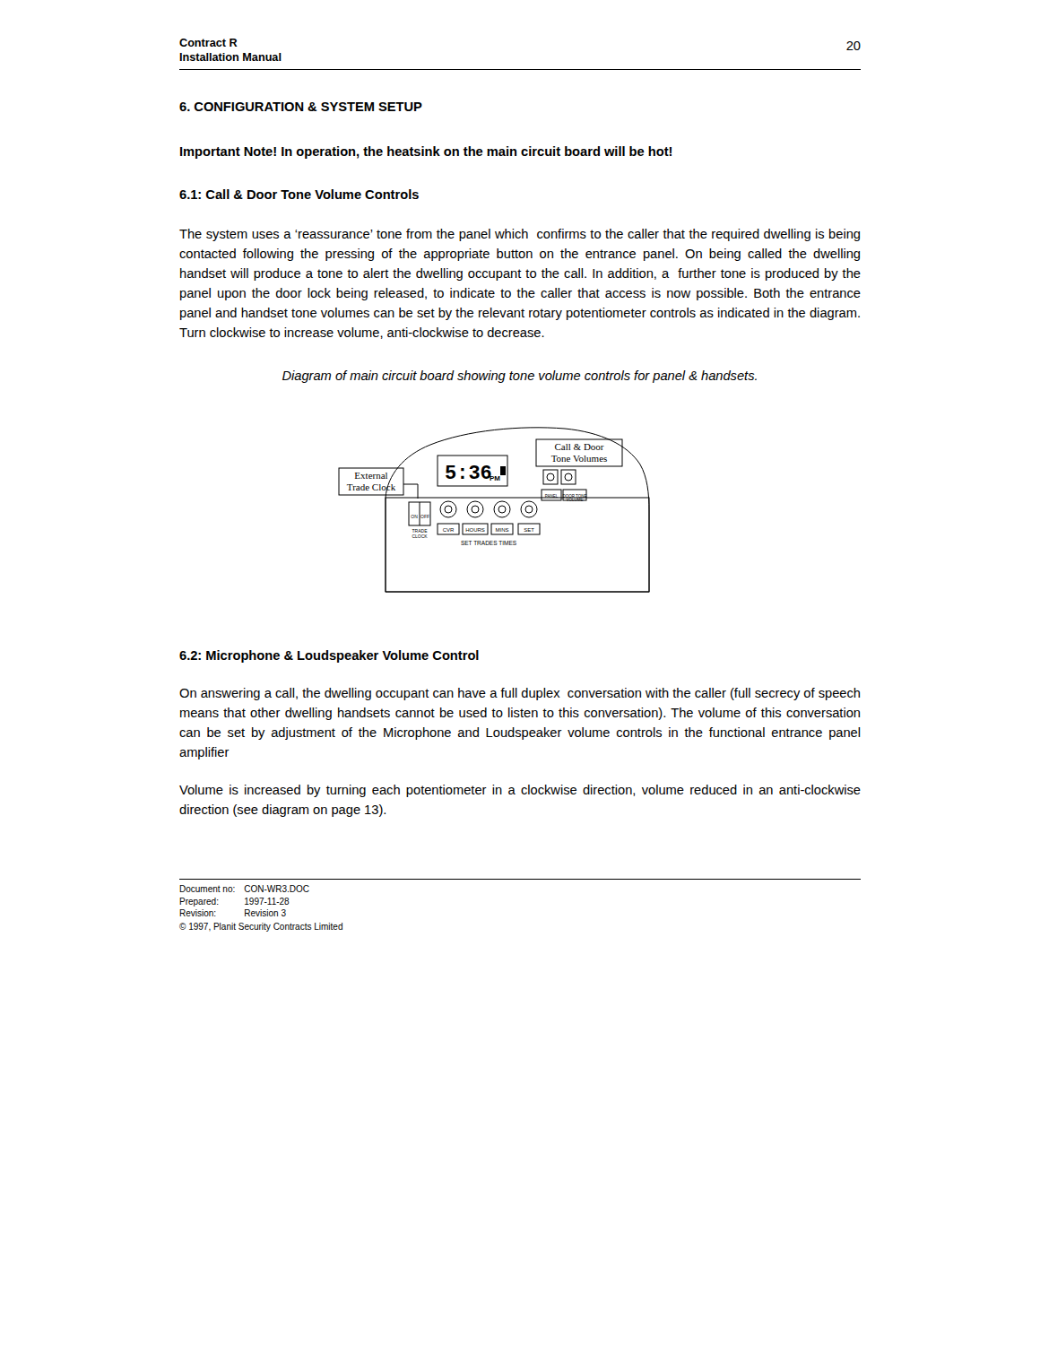Contract R
Installation Manual
20
6. CONFIGURATION & SYSTEM SETUP
Important Note! In operation, the heatsink on the main circuit board will be hot!
6.1: Call & Door Tone Volume Controls
The system uses a ‘reassurance’ tone from the panel which confirms to the caller that the required dwelling is being contacted following the pressing of the appropriate button on the entrance panel. On being called the dwelling handset will produce a tone to alert the dwelling occupant to the call. In addition, a further tone is produced by the panel upon the door lock being released, to indicate to the caller that access is now possible. Both the entrance panel and handset tone volumes can be set by the relevant rotary potentiometer controls as indicated in the diagram. Turn clockwise to increase volume, anti-clockwise to decrease.
Diagram of main circuit board showing tone volume controls for panel & handsets.
5:36 PM Call & Door Tone Volumes PANEL DOOR TONE VOLUME External Trade Clock ON OFF TRADE CLOCK CVR HOURS MINS SET SET TRADES TIMES
6.2: Microphone & Loudspeaker Volume Control
On answering a call, the dwelling occupant can have a full duplex conversation with the caller (full secrecy of speech means that other dwelling handsets cannot be used to listen to this conversation). The volume of this conversation can be set by adjustment of the Microphone and Loudspeaker volume controls in the functional entrance panel amplifier
Volume is increased by turning each potentiometer in a clockwise direction, volume reduced in an anti-clockwise direction (see diagram on page 13).
| Document no: | CON-WR3.DOC |
| Prepared: | 1997-11-28 |
| Revision: | Revision 3 |
© 1997, Planit Security Contracts Limited